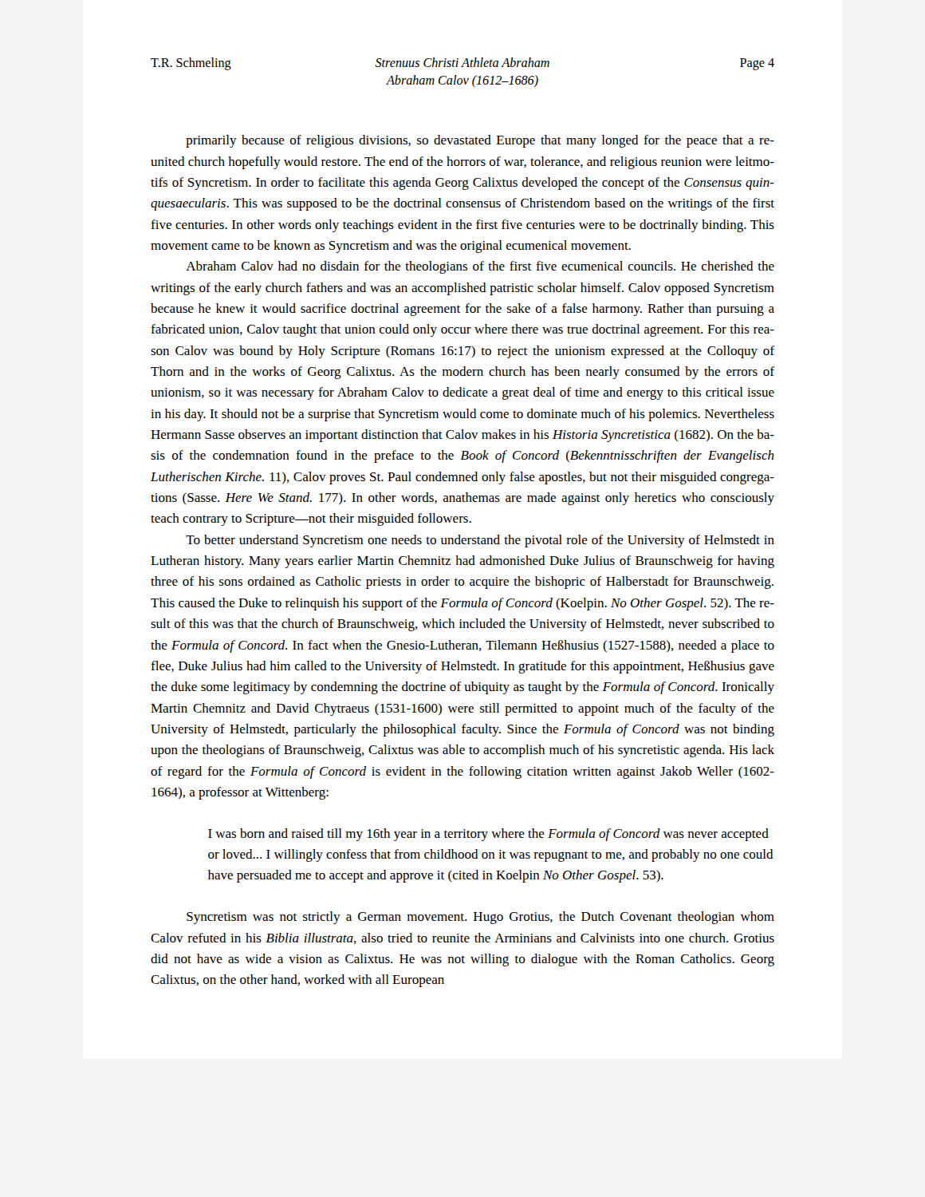T.R. Schmeling
Strenuus Christi Athleta Abraham Abraham Calov (1612–1686)
Page 4
primarily because of religious divisions, so devastated Europe that many longed for the peace that a reunited church hopefully would restore. The end of the horrors of war, tolerance, and religious reunion were leitmotifs of Syncretism. In order to facilitate this agenda Georg Calixtus developed the concept of the Consensus quinquesaecularis. This was supposed to be the doctrinal consensus of Christendom based on the writings of the first five centuries. In other words only teachings evident in the first five centuries were to be doctrinally binding. This movement came to be known as Syncretism and was the original ecumenical movement.
Abraham Calov had no disdain for the theologians of the first five ecumenical councils. He cherished the writings of the early church fathers and was an accomplished patristic scholar himself. Calov opposed Syncretism because he knew it would sacrifice doctrinal agreement for the sake of a false harmony. Rather than pursuing a fabricated union, Calov taught that union could only occur where there was true doctrinal agreement. For this reason Calov was bound by Holy Scripture (Romans 16:17) to reject the unionism expressed at the Colloquy of Thorn and in the works of Georg Calixtus. As the modern church has been nearly consumed by the errors of unionism, so it was necessary for Abraham Calov to dedicate a great deal of time and energy to this critical issue in his day. It should not be a surprise that Syncretism would come to dominate much of his polemics. Nevertheless Hermann Sasse observes an important distinction that Calov makes in his Historia Syncretistica (1682). On the basis of the condemnation found in the preface to the Book of Concord (Bekenntnisschriften der Evangelisch Lutherischen Kirche. 11), Calov proves St. Paul condemned only false apostles, but not their misguided congregations (Sasse. Here We Stand. 177). In other words, anathemas are made against only heretics who consciously teach contrary to Scripture—not their misguided followers.
To better understand Syncretism one needs to understand the pivotal role of the University of Helmstedt in Lutheran history. Many years earlier Martin Chemnitz had admonished Duke Julius of Braunschweig for having three of his sons ordained as Catholic priests in order to acquire the bishopric of Halberstadt for Braunschweig. This caused the Duke to relinquish his support of the Formula of Concord (Koelpin. No Other Gospel. 52). The result of this was that the church of Braunschweig, which included the University of Helmstedt, never subscribed to the Formula of Concord. In fact when the Gnesio-Lutheran, Tilemann Heßhusius (1527-1588), needed a place to flee, Duke Julius had him called to the University of Helmstedt. In gratitude for this appointment, Heßhusius gave the duke some legitimacy by condemning the doctrine of ubiquity as taught by the Formula of Concord. Ironically Martin Chemnitz and David Chytraeus (1531-1600) were still permitted to appoint much of the faculty of the University of Helmstedt, particularly the philosophical faculty. Since the Formula of Concord was not binding upon the theologians of Braunschweig, Calixtus was able to accomplish much of his syncretistic agenda. His lack of regard for the Formula of Concord is evident in the following citation written against Jakob Weller (1602-1664), a professor at Wittenberg:
I was born and raised till my 16th year in a territory where the Formula of Concord was never accepted or loved... I willingly confess that from childhood on it was repugnant to me, and probably no one could have persuaded me to accept and approve it (cited in Koelpin No Other Gospel. 53).
Syncretism was not strictly a German movement. Hugo Grotius, the Dutch Covenant theologian whom Calov refuted in his Biblia illustrata, also tried to reunite the Arminians and Calvinists into one church. Grotius did not have as wide a vision as Calixtus. He was not willing to dialogue with the Roman Catholics. Georg Calixtus, on the other hand, worked with all European